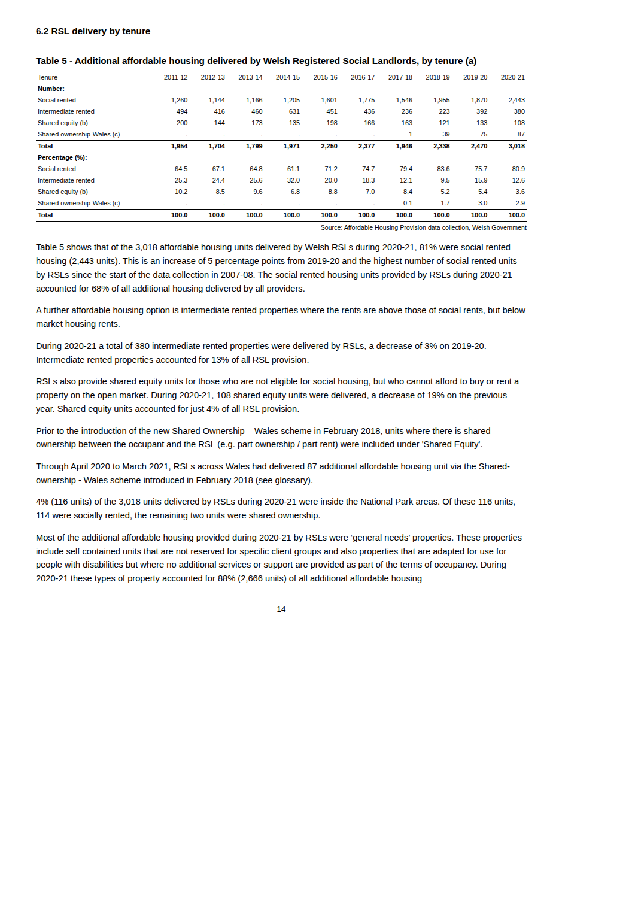6.2 RSL delivery by tenure
Table 5 - Additional affordable housing delivered by Welsh Registered Social Landlords, by tenure (a)
| Tenure | 2011-12 | 2012-13 | 2013-14 | 2014-15 | 2015-16 | 2016-17 | 2017-18 | 2018-19 | 2019-20 | 2020-21 |
| --- | --- | --- | --- | --- | --- | --- | --- | --- | --- | --- |
| Number: |
| Social rented | 1,260 | 1,144 | 1,166 | 1,205 | 1,601 | 1,775 | 1,546 | 1,955 | 1,870 | 2,443 |
| Intermediate rented | 494 | 416 | 460 | 631 | 451 | 436 | 236 | 223 | 392 | 380 |
| Shared equity (b) | 200 | 144 | 173 | 135 | 198 | 166 | 163 | 121 | 133 | 108 |
| Shared ownership-Wales (c) | . | . | . | . | . | . | 1 | 39 | 75 | 87 |
| Total | 1,954 | 1,704 | 1,799 | 1,971 | 2,250 | 2,377 | 1,946 | 2,338 | 2,470 | 3,018 |
| Percentage (%): |
| Social rented | 64.5 | 67.1 | 64.8 | 61.1 | 71.2 | 74.7 | 79.4 | 83.6 | 75.7 | 80.9 |
| Intermediate rented | 25.3 | 24.4 | 25.6 | 32.0 | 20.0 | 18.3 | 12.1 | 9.5 | 15.9 | 12.6 |
| Shared equity (b) | 10.2 | 8.5 | 9.6 | 6.8 | 8.8 | 7.0 | 8.4 | 5.2 | 5.4 | 3.6 |
| Shared ownership-Wales (c) | . | . | . | . | . | . | 0.1 | 1.7 | 3.0 | 2.9 |
| Total | 100.0 | 100.0 | 100.0 | 100.0 | 100.0 | 100.0 | 100.0 | 100.0 | 100.0 | 100.0 |
Source: Affordable Housing Provision data collection, Welsh Government
Table 5 shows that of the 3,018 affordable housing units delivered by Welsh RSLs during 2020-21, 81% were social rented housing (2,443 units). This is an increase of 5 percentage points from 2019-20 and the highest number of social rented units by RSLs since the start of the data collection in 2007-08. The social rented housing units provided by RSLs during 2020-21 accounted for 68% of all additional housing delivered by all providers.
A further affordable housing option is intermediate rented properties where the rents are above those of social rents, but below market housing rents.
During 2020-21 a total of 380 intermediate rented properties were delivered by RSLs, a decrease of 3% on 2019-20. Intermediate rented properties accounted for 13% of all RSL provision.
RSLs also provide shared equity units for those who are not eligible for social housing, but who cannot afford to buy or rent a property on the open market. During 2020-21, 108 shared equity units were delivered, a decrease of 19% on the previous year. Shared equity units accounted for just 4% of all RSL provision.
Prior to the introduction of the new Shared Ownership – Wales scheme in February 2018, units where there is shared ownership between the occupant and the RSL (e.g. part ownership / part rent) were included under 'Shared Equity'.
Through April 2020 to March 2021, RSLs across Wales had delivered 87 additional affordable housing unit via the Shared-ownership - Wales scheme introduced in February 2018 (see glossary).
4% (116 units) of the 3,018 units delivered by RSLs during 2020-21 were inside the National Park areas. Of these 116 units, 114 were socially rented, the remaining two units were shared ownership.
Most of the additional affordable housing provided during 2020-21 by RSLs were ‘general needs’ properties. These properties include self contained units that are not reserved for specific client groups and also properties that are adapted for use for people with disabilities but where no additional services or support are provided as part of the terms of occupancy. During 2020-21 these types of property accounted for 88% (2,666 units) of all additional affordable housing
14